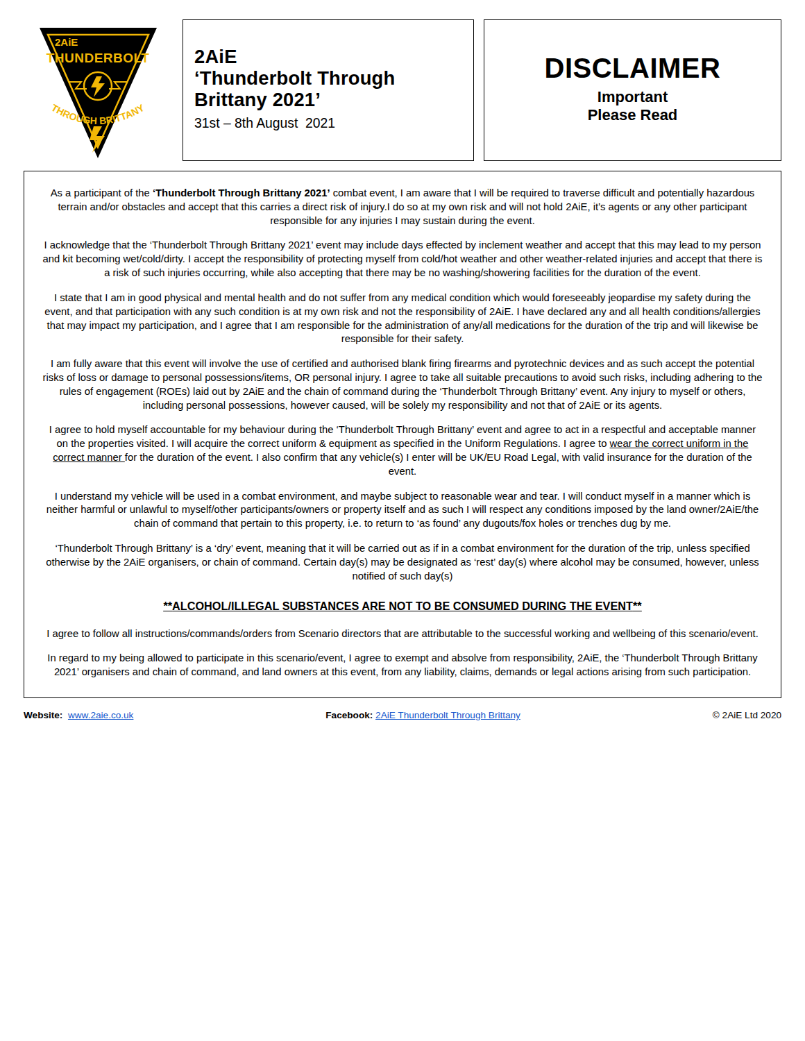2AiE THUNDERBOLT THROUGH BRITTANY
2AiE
‘Thunderbolt Through
Brittany 2021’
31st – 8th August 2021
DISCLAIMER
Important
Please Read
As a participant of the ‘Thunderbolt Through Brittany 2021’ combat event, I am aware that I will be required to traverse difficult and potentially hazardous terrain and/or obstacles and accept that this carries a direct risk of injury.I do so at my own risk and will not hold 2AiE, it’s agents or any other participant responsible for any injuries I may sustain during the event.
I acknowledge that the ‘Thunderbolt Through Brittany 2021’ event may include days effected by inclement weather and accept that this may lead to my person and kit becoming wet/cold/dirty. I accept the responsibility of protecting myself from cold/hot weather and other weather-related injuries and accept that there is a risk of such injuries occurring, while also accepting that there may be no washing/showering facilities for the duration of the event.
I state that I am in good physical and mental health and do not suffer from any medical condition which would foreseeably jeopardise my safety during the event, and that participation with any such condition is at my own risk and not the responsibility of 2AiE. I have declared any and all health conditions/allergies that may impact my participation, and I agree that I am responsible for the administration of any/all medications for the duration of the trip and will likewise be responsible for their safety.
I am fully aware that this event will involve the use of certified and authorised blank firing firearms and pyrotechnic devices and as such accept the potential risks of loss or damage to personal possessions/items, OR personal injury. I agree to take all suitable precautions to avoid such risks, including adhering to the rules of engagement (ROEs) laid out by 2AiE and the chain of command during the ‘Thunderbolt Through Brittany’ event. Any injury to myself or others, including personal possessions, however caused, will be solely my responsibility and not that of 2AiE or its agents.
I agree to hold myself accountable for my behaviour during the ‘Thunderbolt Through Brittany’ event and agree to act in a respectful and acceptable manner on the properties visited. I will acquire the correct uniform & equipment as specified in the Uniform Regulations. I agree to wear the correct uniform in the correct manner for the duration of the event. I also confirm that any vehicle(s) I enter will be UK/EU Road Legal, with valid insurance for the duration of the event.
I understand my vehicle will be used in a combat environment, and maybe subject to reasonable wear and tear. I will conduct myself in a manner which is neither harmful or unlawful to myself/other participants/owners or property itself and as such I will respect any conditions imposed by the land owner/2AiE/the chain of command that pertain to this property, i.e. to return to ‘as found’ any dugouts/fox holes or trenches dug by me.
‘Thunderbolt Through Brittany’ is a ‘dry’ event, meaning that it will be carried out as if in a combat environment for the duration of the trip, unless specified otherwise by the 2AiE organisers, or chain of command. Certain day(s) may be designated as ‘rest’ day(s) where alcohol may be consumed, however, unless notified of such day(s)
**ALCOHOL/ILLEGAL SUBSTANCES ARE NOT TO BE CONSUMED DURING THE EVENT**
I agree to follow all instructions/commands/orders from Scenario directors that are attributable to the successful working and wellbeing of this scenario/event.
In regard to my being allowed to participate in this scenario/event, I agree to exempt and absolve from responsibility, 2AiE, the ‘Thunderbolt Through Brittany 2021’ organisers and chain of command, and land owners at this event, from any liability, claims, demands or legal actions arising from such participation.
Website: www.2aie.co.uk
Facebook: 2AiE Thunderbolt Through Brittany
© 2AiE Ltd 2020